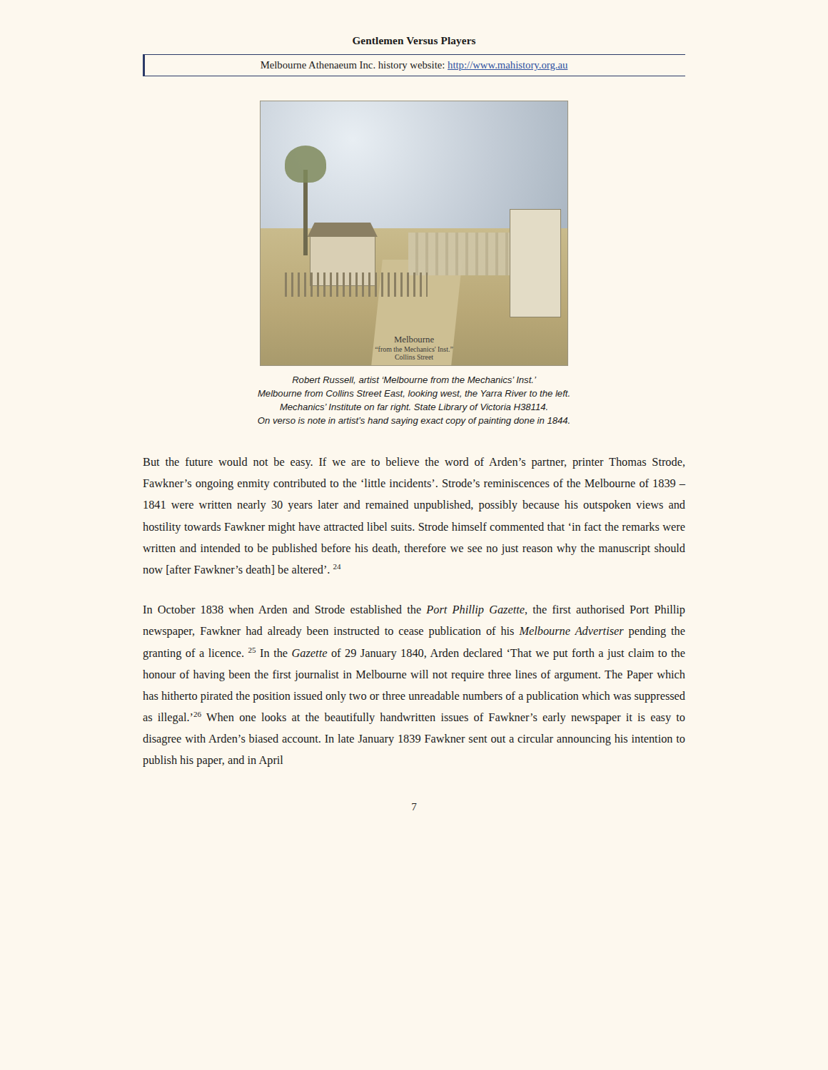Gentlemen Versus Players
Melbourne Athenaeum Inc. history website: http://www.mahistory.org.au
Melbourne“from the Mechanics' Inst.”
Collins Street
Robert Russell, artist ‘Melbourne from the Mechanics’ Inst.’
Melbourne from Collins Street East, looking west, the Yarra River to the left.
Mechanics’ Institute on far right. State Library of Victoria H38114.
On verso is note in artist’s hand saying exact copy of painting done in 1844.
But the future would not be easy. If we are to believe the word of Arden’s partner, printer Thomas Strode, Fawkner’s ongoing enmity contributed to the ‘little incidents’. Strode’s reminiscences of the Melbourne of 1839 – 1841 were written nearly 30 years later and remained unpublished, possibly because his outspoken views and hostility towards Fawkner might have attracted libel suits. Strode himself commented that ‘in fact the remarks were written and intended to be published before his death, therefore we see no just reason why the manuscript should now [after Fawkner’s death] be altered’. 24
In October 1838 when Arden and Strode established the Port Phillip Gazette, the first authorised Port Phillip newspaper, Fawkner had already been instructed to cease publication of his Melbourne Advertiser pending the granting of a licence. 25 In the Gazette of 29 January 1840, Arden declared ‘That we put forth a just claim to the honour of having been the first journalist in Melbourne will not require three lines of argument. The Paper which has hitherto pirated the position issued only two or three unreadable numbers of a publication which was suppressed as illegal.’26 When one looks at the beautifully handwritten issues of Fawkner’s early newspaper it is easy to disagree with Arden’s biased account. In late January 1839 Fawkner sent out a circular announcing his intention to publish his paper, and in April
7